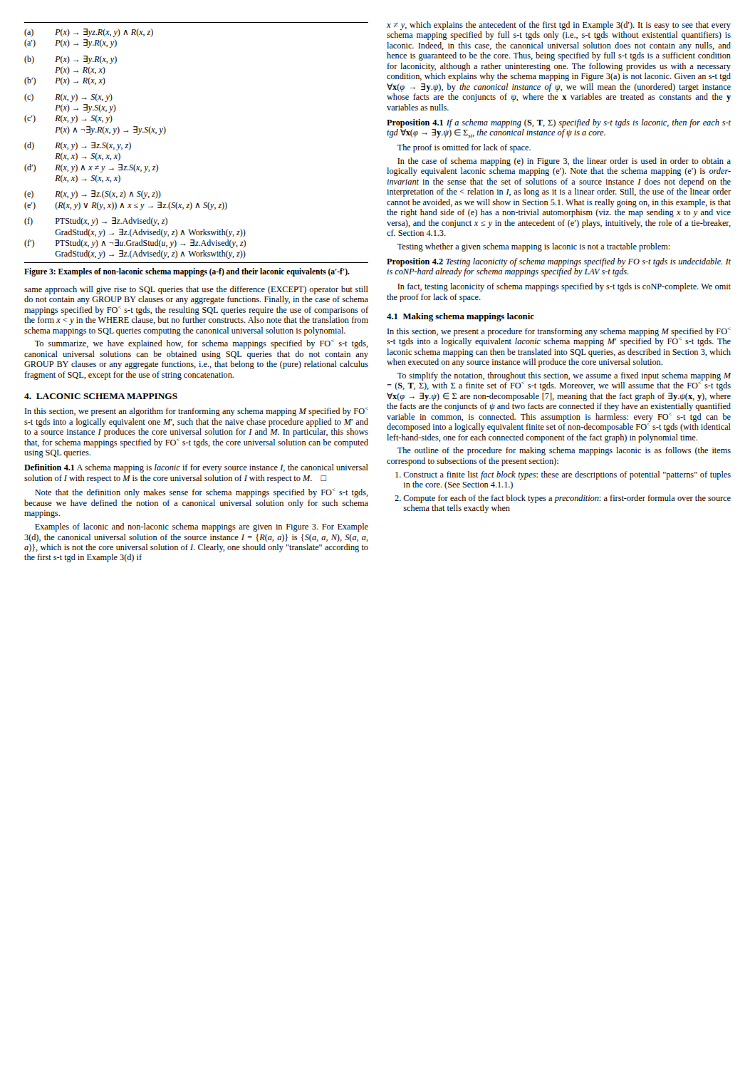| (a) | P ( x ) → ∃ yz . R ( x , y ) ∧ R ( x , z ) |
| (a′) | P ( x ) → ∃ y . R ( x , y ) |
| (b) | P ( x ) → ∃ y . R ( x , y ) |
| | P ( x ) → R ( x , x ) |
| (b′) | P ( x ) → R ( x , x ) |
| (c) | R ( x , y ) → S ( x , y ) |
| | P ( x ) → ∃ y . S ( x , y ) |
| (c′) | R ( x , y ) → S ( x , y ) |
| | P ( x ) ∧ ¬∃ y . R ( x , y ) → ∃ y . S ( x , y ) |
| (d) | R ( x , y ) → ∃ z . S ( x , y , z ) |
| | R ( x , x ) → S ( x , x , x ) |
| (d′) | R ( x , y ) ∧ x ≠ y → ∃ z . S ( x , y , z ) |
| | R ( x , x ) → S ( x , x , x ) |
| (e) | R ( x , y ) → ∃ z .( S ( x , z ) ∧ S ( y , z )) |
| (e′) | ( R ( x , y ) ∨ R ( y , x )) ∧ x ≤ y → ∃ z .( S ( x , z ) ∧ S ( y , z )) |
| (f) | PTStud( x , y ) → ∃ z .Advised( y , z ) |
| | GradStud( x , y ) → ∃ z .(Advised( y , z ) ∧ Workswith( y , z )) |
| (f′) | PTStud( x , y ) ∧ ¬∃ u .GradStud( u , y ) → ∃ z .Advised( y , z ) |
| | GradStud( x , y ) → ∃ z .(Advised( y , z ) ∧ Workswith( y , z )) |
Figure 3: Examples of non-laconic schema mappings (a-f) and their laconic equivalents (a′-f′).
same approach will give rise to SQL queries that use the difference (EXCEPT) operator but still do not contain any GROUP BY clauses or any aggregate functions. Finally, in the case of schema mappings specified by FO< s-t tgds, the resulting SQL queries require the use of comparisons of the form x < y in the WHERE clause, but no further constructs. Also note that the translation from schema mappings to SQL queries computing the canonical universal solution is polynomial.
To summarize, we have explained how, for schema mappings specified by FO< s-t tgds, canonical universal solutions can be obtained using SQL queries that do not contain any GROUP BY clauses or any aggregate functions, i.e., that belong to the (pure) relational calculus fragment of SQL, except for the use of string concatenation.
4. LACONIC SCHEMA MAPPINGS
In this section, we present an algorithm for tranforming any schema mapping M specified by FO< s-t tgds into a logically equivalent one M′, such that the naive chase procedure applied to M′ and to a source instance I produces the core universal solution for I and M. In particular, this shows that, for schema mappings specified by FO< s-t tgds, the core universal solution can be computed using SQL queries.
Definition 4.1 A schema mapping is laconic if for every source instance I, the canonical universal solution of I with respect to M is the core universal solution of I with respect to M. □
Note that the definition only makes sense for schema mappings specified by FO< s-t tgds, because we have defined the notion of a canonical universal solution only for such schema mappings.
Examples of laconic and non-laconic schema mappings are given in Figure 3. For Example 3(d), the canonical universal solution of the source instance I = {R(a, a)} is {S(a, a, N), S(a, a, a)}, which is not the core universal solution of I. Clearly, one should only "translate" according to the first s-t tgd in Example 3(d) if
x ≠ y, which explains the antecedent of the first tgd in Example 3(d′). It is easy to see that every schema mapping specified by full s-t tgds only (i.e., s-t tgds without existential quantifiers) is laconic. Indeed, in this case, the canonical universal solution does not contain any nulls, and hence is guaranteed to be the core. Thus, being specified by full s-t tgds is a sufficient condition for laconicity, although a rather uninteresting one. The following provides us with a necessary condition, which explains why the schema mapping in Figure 3(a) is not laconic. Given an s-t tgd ∀x(φ → ∃y.ψ), by the canonical instance of ψ, we will mean the (unordered) target instance whose facts are the conjuncts of ψ, where the x variables are treated as constants and the y variables as nulls.
Proposition 4.1 If a schema mapping (S, T, Σ) specified by s-t tgds is laconic, then for each s-t tgd ∀x(φ → ∃y.ψ) ∈ Σst, the canonical instance of ψ is a core.
The proof is omitted for lack of space.
In the case of schema mapping (e) in Figure 3, the linear order is used in order to obtain a logically equivalent laconic schema mapping (e′). Note that the schema mapping (e′) is order-invariant in the sense that the set of solutions of a source instance I does not depend on the interpretation of the < relation in I, as long as it is a linear order. Still, the use of the linear order cannot be avoided, as we will show in Section 5.1. What is really going on, in this example, is that the right hand side of (e) has a non-trivial automorphism (viz. the map sending x to y and vice versa), and the conjunct x ≤ y in the antecedent of (e′) plays, intuitively, the role of a tie-breaker, cf. Section 4.1.3.
Testing whether a given schema mapping is laconic is not a tractable problem:
Proposition 4.2 Testing laconicity of schema mappings specified by FO s-t tgds is undecidable. It is coNP-hard already for schema mappings specified by LAV s-t tgds.
In fact, testing laconicity of schema mappings specified by s-t tgds is coNP-complete. We omit the proof for lack of space.
4.1 Making schema mappings laconic
In this section, we present a procedure for transforming any schema mapping M specified by FO< s-t tgds into a logically equivalent laconic schema mapping M′ specified by FO< s-t tgds. The laconic schema mapping can then be translated into SQL queries, as described in Section 3, which when executed on any source instance will produce the core universal solution.
To simplify the notation, throughout this section, we assume a fixed input schema mapping M = (S, T, Σ), with Σ a finite set of FO< s-t tgds. Moreover, we will assume that the FO< s-t tgds ∀x(φ → ∃y.ψ) ∈ Σ are non-decomposable [7], meaning that the fact graph of ∃y.ψ(x, y), where the facts are the conjuncts of ψ and two facts are connected if they have an existentially quantified variable in common, is connected. This assumption is harmless: every FO< s-t tgd can be decomposed into a logically equivalent finite set of non-decomposable FO< s-t tgds (with identical left-hand-sides, one for each connected component of the fact graph) in polynomial time.
The outline of the procedure for making schema mappings laconic is as follows (the items correspond to subsections of the present section):
Construct a finite list fact block types: these are descriptions of potential "patterns" of tuples in the core. (See Section 4.1.1.)
Compute for each of the fact block types a precondition: a first-order formula over the source schema that tells exactly when